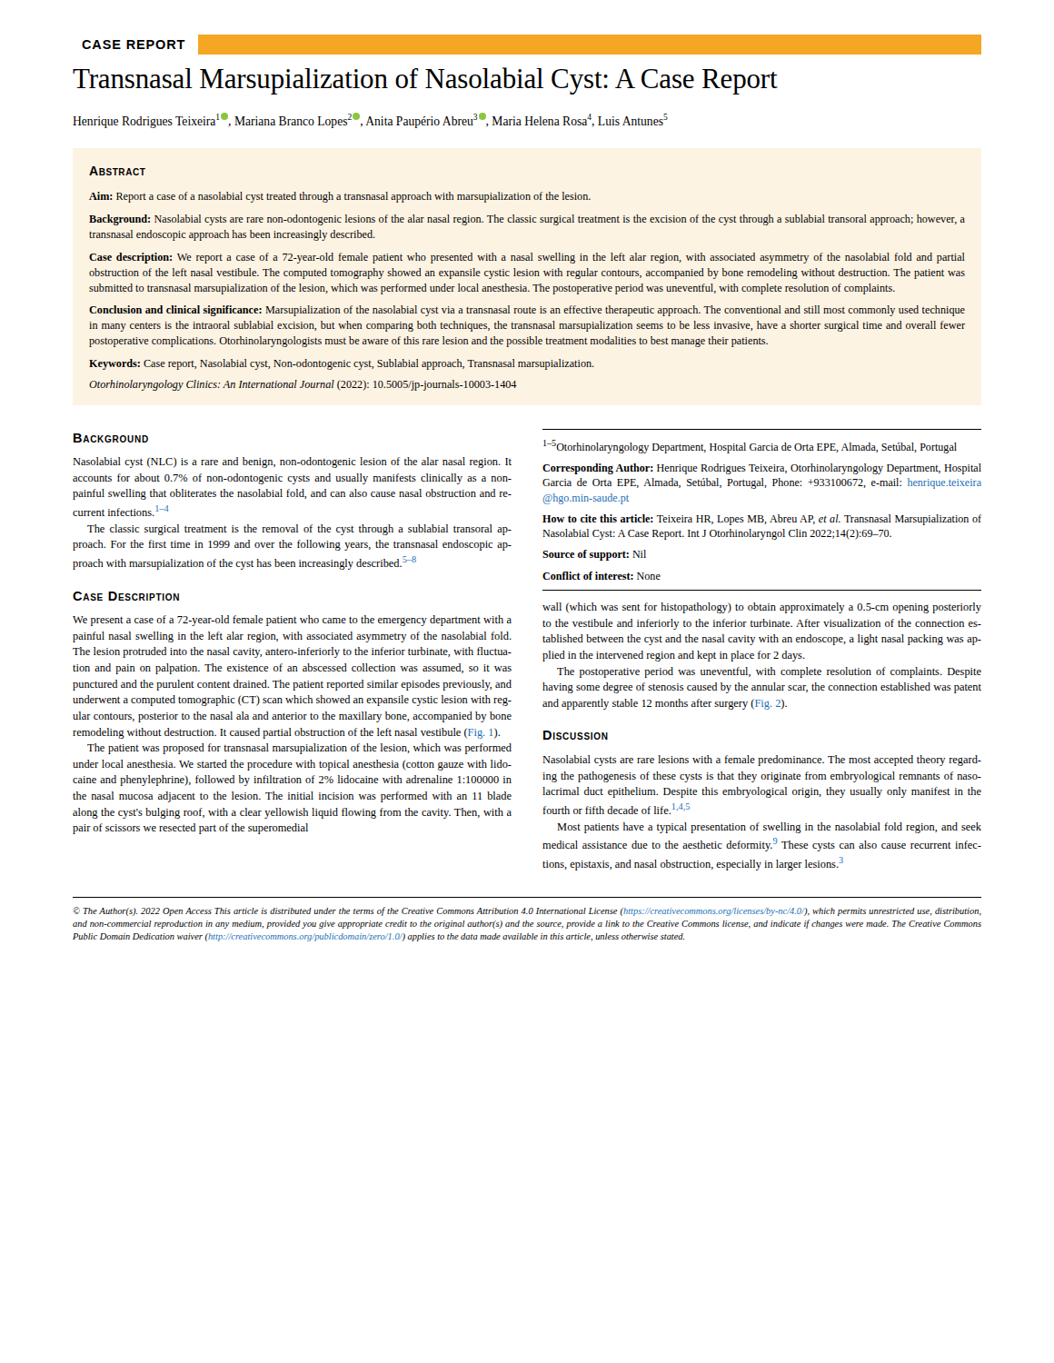CASE REPORT
Transnasal Marsupialization of Nasolabial Cyst: A Case Report
Henrique Rodrigues Teixeira1 , Mariana Branco Lopes2 , Anita Paupério Abreu3 , Maria Helena Rosa4, Luis Antunes5
Abstract
Aim: Report a case of a nasolabial cyst treated through a transnasal approach with marsupialization of the lesion.
Background: Nasolabial cysts are rare non-odontogenic lesions of the alar nasal region. The classic surgical treatment is the excision of the cyst through a sublabial transoral approach; however, a transnasal endoscopic approach has been increasingly described.
Case description: We report a case of a 72-year-old female patient who presented with a nasal swelling in the left alar region, with associated asymmetry of the nasolabial fold and partial obstruction of the left nasal vestibule. The computed tomography showed an expansile cystic lesion with regular contours, accompanied by bone remodeling without destruction. The patient was submitted to transnasal marsupialization of the lesion, which was performed under local anesthesia. The postoperative period was uneventful, with complete resolution of complaints.
Conclusion and clinical significance: Marsupialization of the nasolabial cyst via a transnasal route is an effective therapeutic approach. The conventional and still most commonly used technique in many centers is the intraoral sublabial excision, but when comparing both techniques, the transnasal marsupialization seems to be less invasive, have a shorter surgical time and overall fewer postoperative complications. Otorhinolaryngologists must be aware of this rare lesion and the possible treatment modalities to best manage their patients.
Keywords: Case report, Nasolabial cyst, Non-odontogenic cyst, Sublabial approach, Transnasal marsupialization.
Otorhinolaryngology Clinics: An International Journal (2022): 10.5005/jp-journals-10003-1404
Background
Nasolabial cyst (NLC) is a rare and benign, non-odontogenic lesion of the alar nasal region. It accounts for about 0.7% of non-odontogenic cysts and usually manifests clinically as a non-painful swelling that obliterates the nasolabial fold, and can also cause nasal obstruction and recurrent infections.1–4
The classic surgical treatment is the removal of the cyst through a sublabial transoral approach. For the first time in 1999 and over the following years, the transnasal endoscopic approach with marsupialization of the cyst has been increasingly described.5–8
Case Description
We present a case of a 72-year-old female patient who came to the emergency department with a painful nasal swelling in the left alar region, with associated asymmetry of the nasolabial fold. The lesion protruded into the nasal cavity, antero-inferiorly to the inferior turbinate, with fluctuation and pain on palpation. The existence of an abscessed collection was assumed, so it was punctured and the purulent content drained. The patient reported similar episodes previously, and underwent a computed tomographic (CT) scan which showed an expansile cystic lesion with regular contours, posterior to the nasal ala and anterior to the maxillary bone, accompanied by bone remodeling without destruction. It caused partial obstruction of the left nasal vestibule (Fig. 1).
The patient was proposed for transnasal marsupialization of the lesion, which was performed under local anesthesia. We started the procedure with topical anesthesia (cotton gauze with lidocaine and phenylephrine), followed by infiltration of 2% lidocaine with adrenaline 1:100000 in the nasal mucosa adjacent to the lesion. The initial incision was performed with an 11 blade along the cyst's bulging roof, with a clear yellowish liquid flowing from the cavity. Then, with a pair of scissors we resected part of the superomedial
1–5Otorhinolaryngology Department, Hospital Garcia de Orta EPE, Almada, Setúbal, Portugal
Corresponding Author: Henrique Rodrigues Teixeira, Otorhinolaryngology Department, Hospital Garcia de Orta EPE, Almada, Setúbal, Portugal, Phone: +933100672, e-mail: henrique.teixeira @hgo.min-saude.pt
How to cite this article: Teixeira HR, Lopes MB, Abreu AP, et al. Transnasal Marsupialization of Nasolabial Cyst: A Case Report. Int J Otorhinolaryngol Clin 2022;14(2):69–70.
Source of support: Nil
Conflict of interest: None
wall (which was sent for histopathology) to obtain approximately a 0.5-cm opening posteriorly to the vestibule and inferiorly to the inferior turbinate. After visualization of the connection established between the cyst and the nasal cavity with an endoscope, a light nasal packing was applied in the intervened region and kept in place for 2 days.
The postoperative period was uneventful, with complete resolution of complaints. Despite having some degree of stenosis caused by the annular scar, the connection established was patent and apparently stable 12 months after surgery (Fig. 2).
Discussion
Nasolabial cysts are rare lesions with a female predominance. The most accepted theory regarding the pathogenesis of these cysts is that they originate from embryological remnants of nasolacrimal duct epithelium. Despite this embryological origin, they usually only manifest in the fourth or fifth decade of life.1,4,5
Most patients have a typical presentation of swelling in the nasolabial fold region, and seek medical assistance due to the aesthetic deformity.9 These cysts can also cause recurrent infections, epistaxis, and nasal obstruction, especially in larger lesions.3
© The Author(s). 2022 Open Access This article is distributed under the terms of the Creative Commons Attribution 4.0 International License (https://creativecommons.org/licenses/by-nc/4.0/), which permits unrestricted use, distribution, and non-commercial reproduction in any medium, provided you give appropriate credit to the original author(s) and the source, provide a link to the Creative Commons license, and indicate if changes were made. The Creative Commons Public Domain Dedication waiver (http://creativecommons.org/publicdomain/zero/1.0/) applies to the data made available in this article, unless otherwise stated.